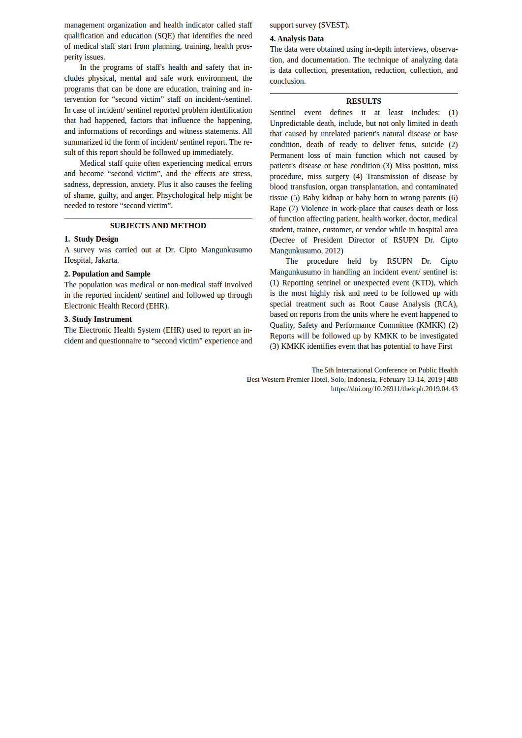management organization and health indicator called staff qualification and education (SQE) that identifies the need of medical staff start from planning, training, health prosperity issues.
In the programs of staff's health and safety that includes physical, mental and safe work environment, the programs that can be done are education, training and intervention for “second victim” staff on incident-/sentinel. In case of incident/ sentinel reported problem identification that had happened, factors that influence the happening, and informations of recordings and witness statements. All summarized id the form of incident/ sentinel report. The result of this report should be followed up immediately.
Medical staff quite often experiencing medical errors and become “second victim”, and the effects are stress, sadness, depression, anxiety. Plus it also causes the feeling of shame, guilty, and anger. Phsychological help might be needed to restore “second victim”.
SUBJECTS AND METHOD
1. Study Design
A survey was carried out at Dr. Cipto Mangunkusumo Hospital, Jakarta.
2. Population and Sample
The population was medical or non-medical staff involved in the reported incident/ sentinel and followed up through Electronic Health Record (EHR).
3. Study Instrument
The Electronic Health System (EHR) used to report an incident and questionnaire to “second victim” experience and support survey (SVEST).
4. Analysis Data
The data were obtained using in-depth interviews, observation, and documentation. The technique of analyzing data is data collection, presentation, reduction, collection, and conclusion.
RESULTS
Sentinel event defines it at least includes: (1) Unpredictable death, include, but not only limited in death that caused by unrelated patient's natural disease or base condition, death of ready to deliver fetus, suicide (2) Permanent loss of main function which not caused by patient's disease or base condition (3) Miss position, miss procedure, miss surgery (4) Transmission of disease by blood transfusion, organ transplantation, and contaminated tissue (5) Baby kidnap or baby born to wrong parents (6) Rape (7) Violence in work-place that causes death or loss of function affecting patient, health worker, doctor, medical student, trainee, customer, or vendor while in hospital area (Decree of President Director of RSUPN Dr. Cipto Mangunkusumo, 2012)
The procedure held by RSUPN Dr. Cipto Mangunkusumo in handling an incident event/ sentinel is: (1) Reporting sentinel or unexpected event (KTD), which is the most highly risk and need to be followed up with special treatment such as Root Cause Analysis (RCA), based on reports from the units where he event happened to Quality, Safety and Performance Committee (KMKK) (2) Reports will be followed up by KMKK to be investigated (3) KMKK identifies event that has potential to have First
The 5th International Conference on Public Health
Best Western Premier Hotel, Solo, Indonesia, February 13-14, 2019 | 488
https://doi.org/10.26911/theicph.2019.04.43